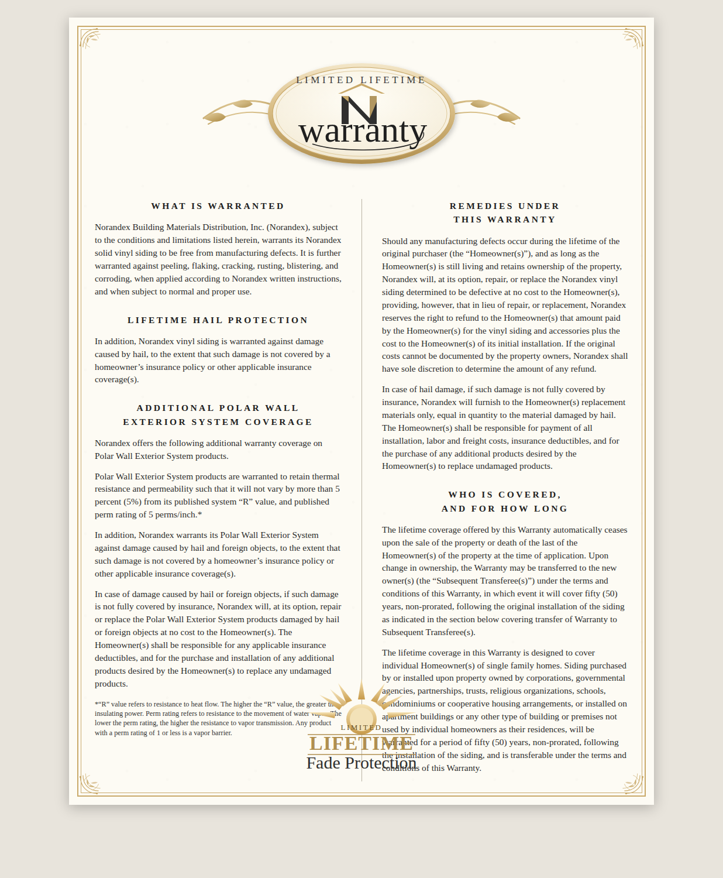LIMITED LIFETIME warranty
What Is Warranted
Norandex Building Materials Distribution, Inc. (Norandex), subject to the conditions and limitations listed herein, warrants its Norandex solid vinyl siding to be free from manufacturing defects. It is further warranted against peeling, flaking, cracking, rusting, blistering, and corroding, when applied according to Norandex written instructions, and when subject to normal and proper use.
Lifetime Hail Protection
In addition, Norandex vinyl siding is warranted against damage caused by hail, to the extent that such damage is not covered by a homeowner’s insurance policy or other applicable insurance coverage(s).
Additional Polar Wall
Exterior System Coverage
Norandex offers the following additional warranty coverage on Polar Wall Exterior System products.
Polar Wall Exterior System products are warranted to retain thermal resistance and permeability such that it will not vary by more than 5 percent (5%) from its published system “R” value, and published perm rating of 5 perms/inch.*
In addition, Norandex warrants its Polar Wall Exterior System against damage caused by hail and foreign objects, to the extent that such damage is not covered by a homeowner’s insurance policy or other applicable insurance coverage(s).
In case of damage caused by hail or foreign objects, if such damage is not fully covered by insurance, Norandex will, at its option, repair or replace the Polar Wall Exterior System products damaged by hail or foreign objects at no cost to the Homeowner(s). The Homeowner(s) shall be responsible for any applicable insurance deductibles, and for the purchase and installation of any additional products desired by the Homeowner(s) to replace any undamaged products.
*“R” value refers to resistance to heat flow. The higher the “R” value, the greater the insulating power. Perm rating refers to resistance to the movement of water vapor. The lower the perm rating, the higher the resistance to vapor transmission. Any product with a perm rating of 1 or less is a vapor barrier.
Remedies Under
This Warranty
Should any manufacturing defects occur during the lifetime of the original purchaser (the “Homeowner(s)”), and as long as the Homeowner(s) is still living and retains ownership of the property, Norandex will, at its option, repair, or replace the Norandex vinyl siding determined to be defective at no cost to the Homeowner(s), providing, however, that in lieu of repair, or replacement, Norandex reserves the right to refund to the Homeowner(s) that amount paid by the Homeowner(s) for the vinyl siding and accessories plus the cost to the Homeowner(s) of its initial installation. If the original costs cannot be documented by the property owners, Norandex shall have sole discretion to determine the amount of any refund.
In case of hail damage, if such damage is not fully covered by insurance, Norandex will furnish to the Homeowner(s) replacement materials only, equal in quantity to the material damaged by hail. The Homeowner(s) shall be responsible for payment of all installation, labor and freight costs, insurance deductibles, and for the purchase of any additional products desired by the Homeowner(s) to replace undamaged products.
Who is Covered,
and for How Long
The lifetime coverage offered by this Warranty automatically ceases upon the sale of the property or death of the last of the Homeowner(s) of the property at the time of application. Upon change in ownership, the Warranty may be transferred to the new owner(s) (the “Subsequent Transferee(s)”) under the terms and conditions of this Warranty, in which event it will cover fifty (50) years, non-prorated, following the original installation of the siding as indicated in the section below covering transfer of Warranty to Subsequent Transferee(s).
The lifetime coverage in this Warranty is designed to cover individual Homeowner(s) of single family homes. Siding purchased by or installed upon property owned by corporations, governmental agencies, partnerships, trusts, religious organizations, schools, condominiums or cooperative housing arrangements, or installed on apartment buildings or any other type of building or premises not used by individual homeowners as their residences, will be warranted for a period of fifty (50) years, non-prorated, following the installation of the siding, and is transferable under the terms and conditions of this Warranty.
LIMITED LIFETIME Fade Protection